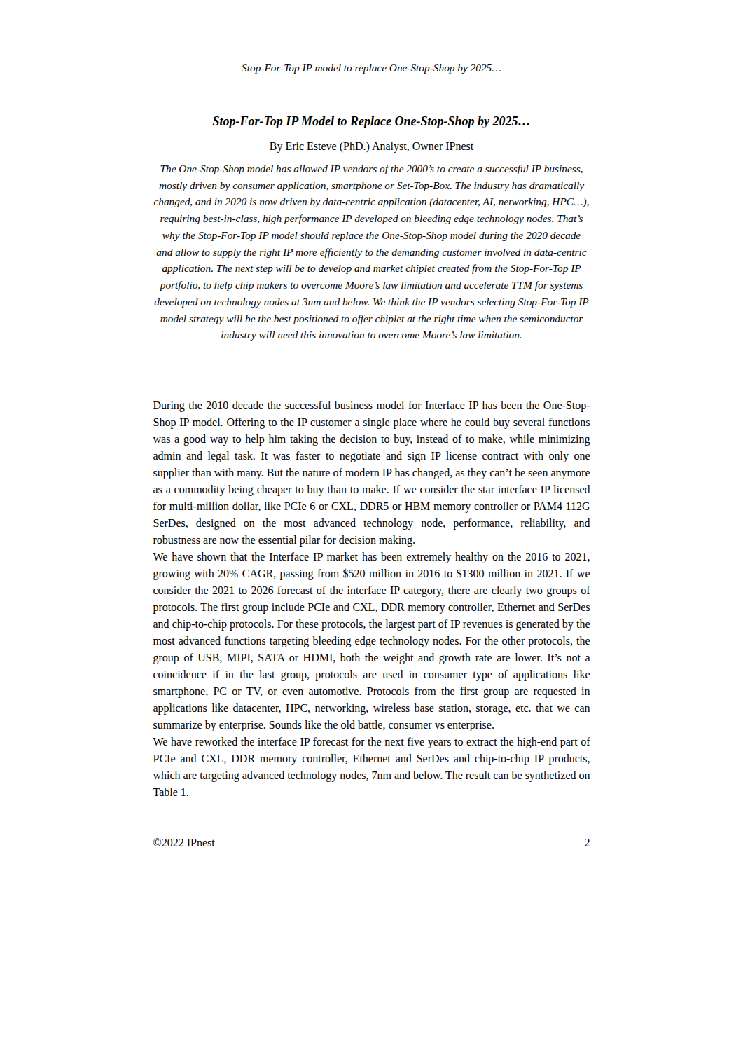Stop-For-Top IP model to replace One-Stop-Shop by 2025…
Stop-For-Top IP Model to Replace One-Stop-Shop by 2025…
By Eric Esteve (PhD.) Analyst, Owner IPnest
The One-Stop-Shop model has allowed IP vendors of the 2000’s to create a successful IP business, mostly driven by consumer application, smartphone or Set-Top-Box. The industry has dramatically changed, and in 2020 is now driven by data-centric application (datacenter, AI, networking, HPC…), requiring best-in-class, high performance IP developed on bleeding edge technology nodes. That’s why the Stop-For-Top IP model should replace the One-Stop-Shop model during the 2020 decade and allow to supply the right IP more efficiently to the demanding customer involved in data-centric application. The next step will be to develop and market chiplet created from the Stop-For-Top IP portfolio, to help chip makers to overcome Moore’s law limitation and accelerate TTM for systems developed on technology nodes at 3nm and below. We think the IP vendors selecting Stop-For-Top IP model strategy will be the best positioned to offer chiplet at the right time when the semiconductor industry will need this innovation to overcome Moore’s law limitation.
During the 2010 decade the successful business model for Interface IP has been the One-Stop-Shop IP model. Offering to the IP customer a single place where he could buy several functions was a good way to help him taking the decision to buy, instead of to make, while minimizing admin and legal task. It was faster to negotiate and sign IP license contract with only one supplier than with many. But the nature of modern IP has changed, as they can’t be seen anymore as a commodity being cheaper to buy than to make. If we consider the star interface IP licensed for multi-million dollar, like PCIe 6 or CXL, DDR5 or HBM memory controller or PAM4 112G SerDes, designed on the most advanced technology node, performance, reliability, and robustness are now the essential pilar for decision making.
We have shown that the Interface IP market has been extremely healthy on the 2016 to 2021, growing with 20% CAGR, passing from $520 million in 2016 to $1300 million in 2021. If we consider the 2021 to 2026 forecast of the interface IP category, there are clearly two groups of protocols. The first group include PCIe and CXL, DDR memory controller, Ethernet and SerDes and chip-to-chip protocols. For these protocols, the largest part of IP revenues is generated by the most advanced functions targeting bleeding edge technology nodes. For the other protocols, the group of USB, MIPI, SATA or HDMI, both the weight and growth rate are lower. It’s not a coincidence if in the last group, protocols are used in consumer type of applications like smartphone, PC or TV, or even automotive. Protocols from the first group are requested in applications like datacenter, HPC, networking, wireless base station, storage, etc. that we can summarize by enterprise. Sounds like the old battle, consumer vs enterprise.
We have reworked the interface IP forecast for the next five years to extract the high-end part of PCIe and CXL, DDR memory controller, Ethernet and SerDes and chip-to-chip IP products, which are targeting advanced technology nodes, 7nm and below. The result can be synthetized on Table 1.
©2022 IPnest
2